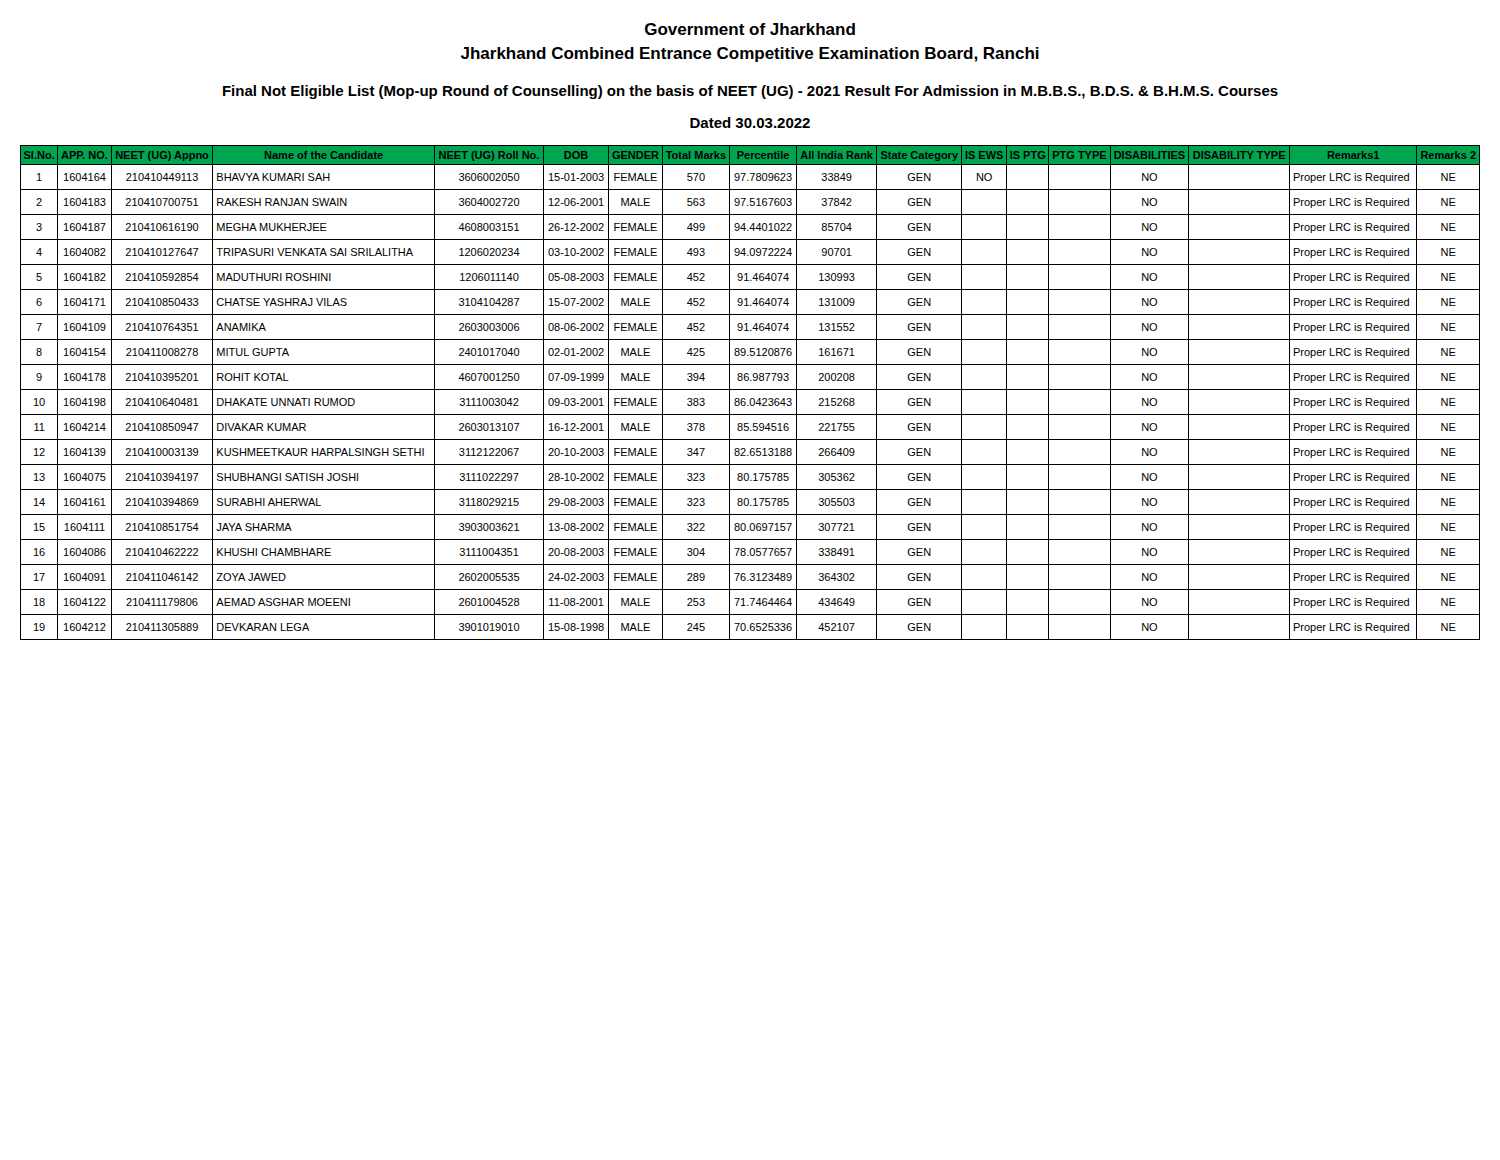Government of Jharkhand
Jharkhand Combined Entrance Competitive Examination Board, Ranchi
Final Not Eligible List (Mop-up Round of Counselling) on the basis of NEET (UG) - 2021 Result For Admission in M.B.B.S., B.D.S. & B.H.M.S. Courses
Dated 30.03.2022
| Sl.No. | APP. NO. | NEET (UG) Appno | Name of the Candidate | NEET (UG) Roll No. | DOB | GENDER | Total Marks | Percentile | All India Rank | State Category | IS EWS | IS PTG | PTG TYPE | DISABILITIES | DISABILITY TYPE | Remarks1 | Remarks 2 |
| --- | --- | --- | --- | --- | --- | --- | --- | --- | --- | --- | --- | --- | --- | --- | --- | --- | --- |
| 1 | 1604164 | 210410449113 | BHAVYA KUMARI SAH | 3606002050 | 15-01-2003 | FEMALE | 570 | 97.7809623 | 33849 | GEN | NO | | | NO | | Proper LRC is Required | NE |
| 2 | 1604183 | 210410700751 | RAKESH RANJAN SWAIN | 3604002720 | 12-06-2001 | MALE | 563 | 97.5167603 | 37842 | GEN | | | | NO | | Proper LRC is Required | NE |
| 3 | 1604187 | 210410616190 | MEGHA MUKHERJEE | 4608003151 | 26-12-2002 | FEMALE | 499 | 94.4401022 | 85704 | GEN | | | | NO | | Proper LRC is Required | NE |
| 4 | 1604082 | 210410127647 | TRIPASURI VENKATA SAI SRILALITHA | 1206020234 | 03-10-2002 | FEMALE | 493 | 94.0972224 | 90701 | GEN | | | | NO | | Proper LRC is Required | NE |
| 5 | 1604182 | 210410592854 | MADUTHURI ROSHINI | 1206011140 | 05-08-2003 | FEMALE | 452 | 91.464074 | 130993 | GEN | | | | NO | | Proper LRC is Required | NE |
| 6 | 1604171 | 210410850433 | CHATSE YASHRAJ VILAS | 3104104287 | 15-07-2002 | MALE | 452 | 91.464074 | 131009 | GEN | | | | NO | | Proper LRC is Required | NE |
| 7 | 1604109 | 210410764351 | ANAMIKA | 2603003006 | 08-06-2002 | FEMALE | 452 | 91.464074 | 131552 | GEN | | | | NO | | Proper LRC is Required | NE |
| 8 | 1604154 | 210411008278 | MITUL GUPTA | 2401017040 | 02-01-2002 | MALE | 425 | 89.5120876 | 161671 | GEN | | | | NO | | Proper LRC is Required | NE |
| 9 | 1604178 | 210410395201 | ROHIT KOTAL | 4607001250 | 07-09-1999 | MALE | 394 | 86.987793 | 200208 | GEN | | | | NO | | Proper LRC is Required | NE |
| 10 | 1604198 | 210410640481 | DHAKATE UNNATI RUMOD | 3111003042 | 09-03-2001 | FEMALE | 383 | 86.0423643 | 215268 | GEN | | | | NO | | Proper LRC is Required | NE |
| 11 | 1604214 | 210410850947 | DIVAKAR KUMAR | 2603013107 | 16-12-2001 | MALE | 378 | 85.594516 | 221755 | GEN | | | | NO | | Proper LRC is Required | NE |
| 12 | 1604139 | 210410003139 | KUSHMEETKAUR HARPALSINGH SETHI | 3112122067 | 20-10-2003 | FEMALE | 347 | 82.6513188 | 266409 | GEN | | | | NO | | Proper LRC is Required | NE |
| 13 | 1604075 | 210410394197 | SHUBHANGI SATISH JOSHI | 3111022297 | 28-10-2002 | FEMALE | 323 | 80.175785 | 305362 | GEN | | | | NO | | Proper LRC is Required | NE |
| 14 | 1604161 | 210410394869 | SURABHI AHERWAL | 3118029215 | 29-08-2003 | FEMALE | 323 | 80.175785 | 305503 | GEN | | | | NO | | Proper LRC is Required | NE |
| 15 | 1604111 | 210410851754 | JAYA SHARMA | 3903003621 | 13-08-2002 | FEMALE | 322 | 80.0697157 | 307721 | GEN | | | | NO | | Proper LRC is Required | NE |
| 16 | 1604086 | 210410462222 | KHUSHI CHAMBHARE | 3111004351 | 20-08-2003 | FEMALE | 304 | 78.0577657 | 338491 | GEN | | | | NO | | Proper LRC is Required | NE |
| 17 | 1604091 | 210411046142 | ZOYA JAWED | 2602005535 | 24-02-2003 | FEMALE | 289 | 76.3123489 | 364302 | GEN | | | | NO | | Proper LRC is Required | NE |
| 18 | 1604122 | 210411179806 | AEMAD ASGHAR MOEENI | 2601004528 | 11-08-2001 | MALE | 253 | 71.7464464 | 434649 | GEN | | | | NO | | Proper LRC is Required | NE |
| 19 | 1604212 | 210411305889 | DEVKARAN LEGA | 3901019010 | 15-08-1998 | MALE | 245 | 70.6525336 | 452107 | GEN | | | | NO | | Proper LRC is Required | NE |